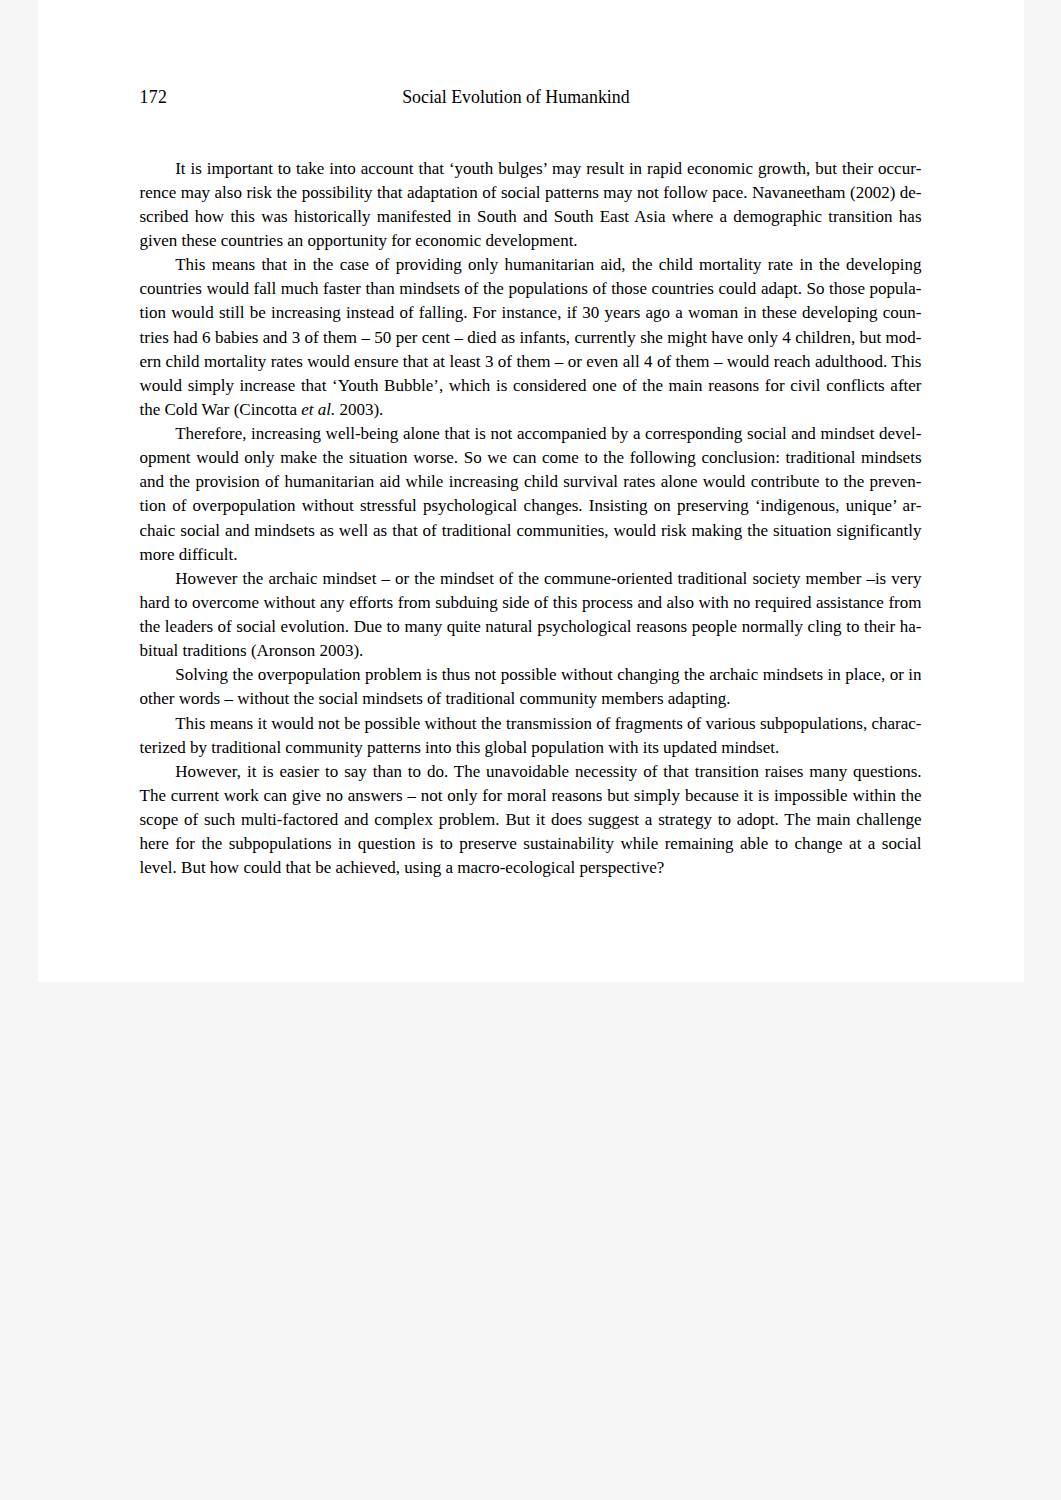172 Social Evolution of Humankind
It is important to take into account that ‘youth bulges’ may result in rapid economic growth, but their occurrence may also risk the possibility that adaptation of social patterns may not follow pace. Navaneetham (2002) described how this was historically manifested in South and South East Asia where a demographic transition has given these countries an opportunity for economic development.
This means that in the case of providing only humanitarian aid, the child mortality rate in the developing countries would fall much faster than mindsets of the populations of those countries could adapt. So those population would still be increasing instead of falling. For instance, if 30 years ago a woman in these developing countries had 6 babies and 3 of them – 50 per cent – died as infants, currently she might have only 4 children, but modern child mortality rates would ensure that at least 3 of them – or even all 4 of them – would reach adulthood. This would simply increase that ‘Youth Bubble’, which is considered one of the main reasons for civil conflicts after the Cold War (Cincotta et al. 2003).
Therefore, increasing well-being alone that is not accompanied by a corresponding social and mindset development would only make the situation worse. So we can come to the following conclusion: traditional mindsets and the provision of humanitarian aid while increasing child survival rates alone would contribute to the prevention of overpopulation without stressful psychological changes. Insisting on preserving ‘indigenous, unique’ archaic social and mindsets as well as that of traditional communities, would risk making the situation significantly more difficult.
However the archaic mindset – or the mindset of the commune-oriented traditional society member –is very hard to overcome without any efforts from subduing side of this process and also with no required assistance from the leaders of social evolution. Due to many quite natural psychological reasons people normally cling to their habitual traditions (Aronson 2003).
Solving the overpopulation problem is thus not possible without changing the archaic mindsets in place, or in other words – without the social mindsets of traditional community members adapting.
This means it would not be possible without the transmission of fragments of various subpopulations, characterized by traditional community patterns into this global population with its updated mindset.
However, it is easier to say than to do. The unavoidable necessity of that transition raises many questions. The current work can give no answers – not only for moral reasons but simply because it is impossible within the scope of such multi-factored and complex problem. But it does suggest a strategy to adopt. The main challenge here for the subpopulations in question is to preserve sustainability while remaining able to change at a social level. But how could that be achieved, using a macro-ecological perspective?